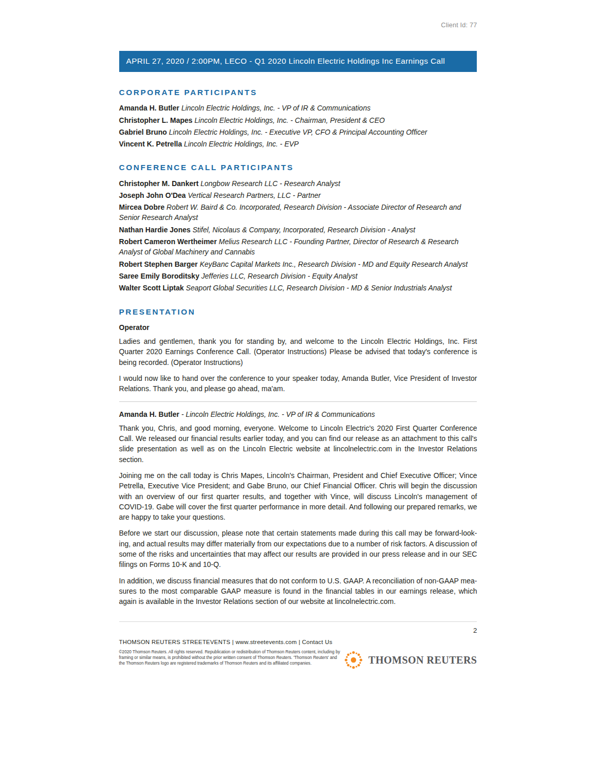Client Id: 77
APRIL 27, 2020 / 2:00PM, LECO - Q1 2020 Lincoln Electric Holdings Inc Earnings Call
Corporate Participants
Amanda H. Butler Lincoln Electric Holdings, Inc. - VP of IR & Communications
Christopher L. Mapes Lincoln Electric Holdings, Inc. - Chairman, President & CEO
Gabriel Bruno Lincoln Electric Holdings, Inc. - Executive VP, CFO & Principal Accounting Officer
Vincent K. Petrella Lincoln Electric Holdings, Inc. - EVP
Conference Call Participants
Christopher M. Dankert Longbow Research LLC - Research Analyst
Joseph John O'Dea Vertical Research Partners, LLC - Partner
Mircea Dobre Robert W. Baird & Co. Incorporated, Research Division - Associate Director of Research and Senior Research Analyst
Nathan Hardie Jones Stifel, Nicolaus & Company, Incorporated, Research Division - Analyst
Robert Cameron Wertheimer Melius Research LLC - Founding Partner, Director of Research & Research Analyst of Global Machinery and Cannabis
Robert Stephen Barger KeyBanc Capital Markets Inc., Research Division - MD and Equity Research Analyst
Saree Emily Boroditsky Jefferies LLC, Research Division - Equity Analyst
Walter Scott Liptak Seaport Global Securities LLC, Research Division - MD & Senior Industrials Analyst
Presentation
Operator
Ladies and gentlemen, thank you for standing by, and welcome to the Lincoln Electric Holdings, Inc. First Quarter 2020 Earnings Conference Call. (Operator Instructions) Please be advised that today's conference is being recorded. (Operator Instructions)
I would now like to hand over the conference to your speaker today, Amanda Butler, Vice President of Investor Relations. Thank you, and please go ahead, ma'am.
Amanda H. Butler - Lincoln Electric Holdings, Inc. - VP of IR & Communications
Thank you, Chris, and good morning, everyone. Welcome to Lincoln Electric's 2020 First Quarter Conference Call. We released our financial results earlier today, and you can find our release as an attachment to this call's slide presentation as well as on the Lincoln Electric website at lincolnelectric.com in the Investor Relations section.
Joining me on the call today is Chris Mapes, Lincoln's Chairman, President and Chief Executive Officer; Vince Petrella, Executive Vice President; and Gabe Bruno, our Chief Financial Officer. Chris will begin the discussion with an overview of our first quarter results, and together with Vince, will discuss Lincoln's management of COVID-19. Gabe will cover the first quarter performance in more detail. And following our prepared remarks, we are happy to take your questions.
Before we start our discussion, please note that certain statements made during this call may be forward-looking, and actual results may differ materially from our expectations due to a number of risk factors. A discussion of some of the risks and uncertainties that may affect our results are provided in our press release and in our SEC filings on Forms 10-K and 10-Q.
In addition, we discuss financial measures that do not conform to U.S. GAAP. A reconciliation of non-GAAP measures to the most comparable GAAP measure is found in the financial tables in our earnings release, which again is available in the Investor Relations section of our website at lincolnelectric.com.
2
THOMSON REUTERS STREETEVENTS | www.streetevents.com | Contact Us
©2020 Thomson Reuters. All rights reserved. Republication or redistribution of Thomson Reuters content, including by framing or similar means, is prohibited without the prior written consent of Thomson Reuters. 'Thomson Reuters' and the Thomson Reuters logo are registered trademarks of Thomson Reuters and its affiliated companies.
THOMSON REUTERS